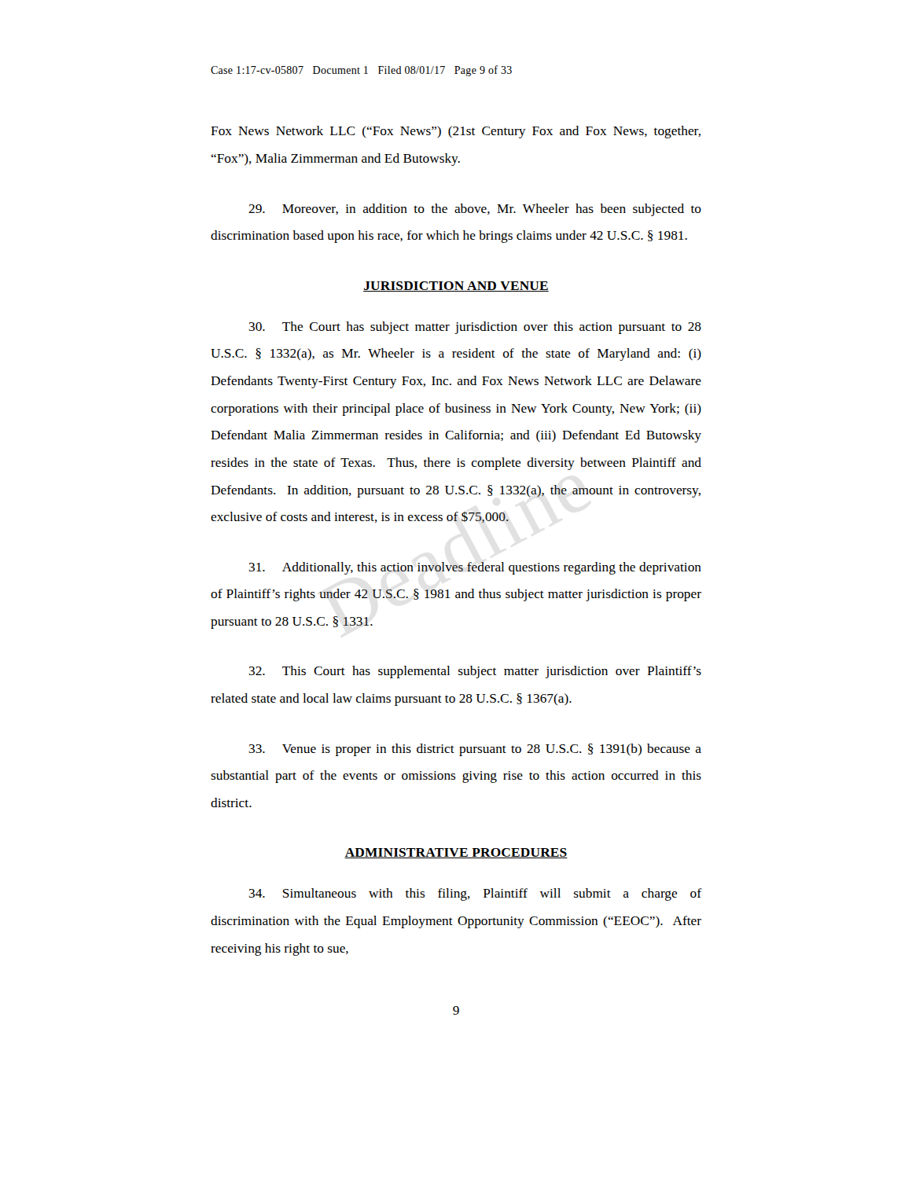Case 1:17-cv-05807 Document 1 Filed 08/01/17 Page 9 of 33
Deadline
Fox News Network LLC (“Fox News”) (21st Century Fox and Fox News, together, “Fox”), Malia Zimmerman and Ed Butowsky.
29. Moreover, in addition to the above, Mr. Wheeler has been subjected to discrimination based upon his race, for which he brings claims under 42 U.S.C. § 1981.
JURISDICTION AND VENUE
30. The Court has subject matter jurisdiction over this action pursuant to 28 U.S.C. § 1332(a), as Mr. Wheeler is a resident of the state of Maryland and: (i) Defendants Twenty-First Century Fox, Inc. and Fox News Network LLC are Delaware corporations with their principal place of business in New York County, New York; (ii) Defendant Malia Zimmerman resides in California; and (iii) Defendant Ed Butowsky resides in the state of Texas. Thus, there is complete diversity between Plaintiff and Defendants. In addition, pursuant to 28 U.S.C. § 1332(a), the amount in controversy, exclusive of costs and interest, is in excess of $75,000.
31. Additionally, this action involves federal questions regarding the deprivation of Plaintiff’s rights under 42 U.S.C. § 1981 and thus subject matter jurisdiction is proper pursuant to 28 U.S.C. § 1331.
32. This Court has supplemental subject matter jurisdiction over Plaintiff’s related state and local law claims pursuant to 28 U.S.C. § 1367(a).
33. Venue is proper in this district pursuant to 28 U.S.C. § 1391(b) because a substantial part of the events or omissions giving rise to this action occurred in this district.
ADMINISTRATIVE PROCEDURES
34. Simultaneous with this filing, Plaintiff will submit a charge of discrimination with the Equal Employment Opportunity Commission (“EEOC”). After receiving his right to sue,
9